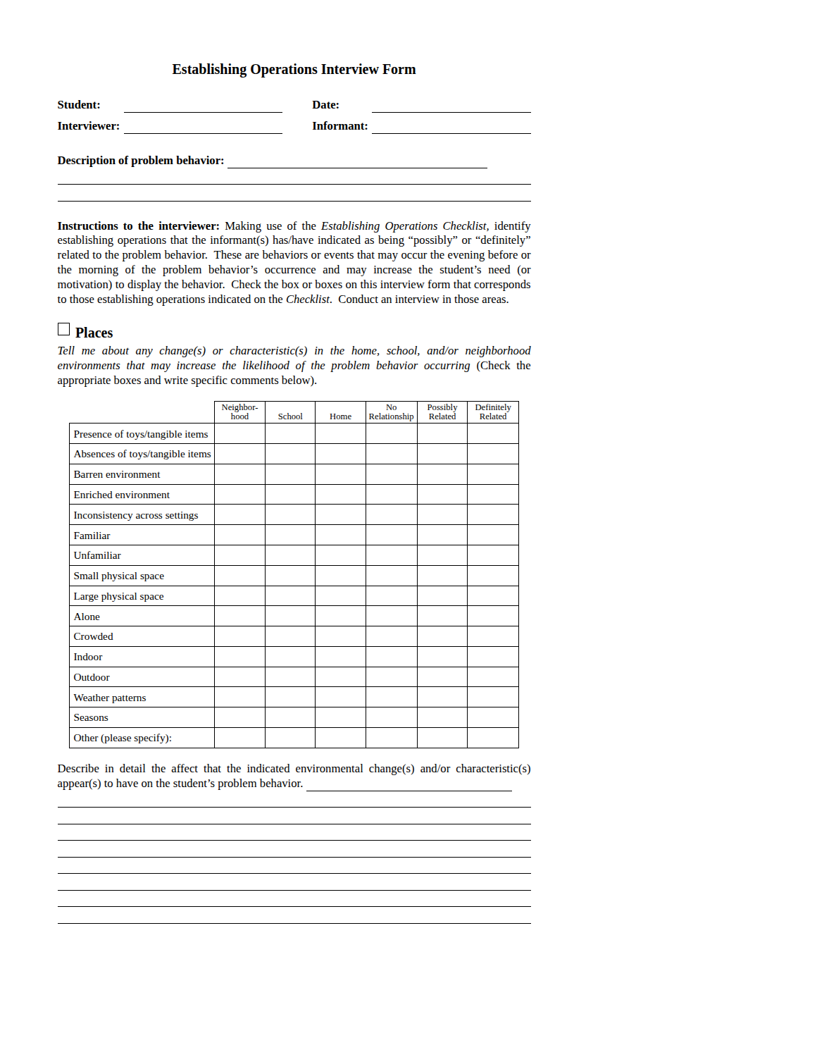Establishing Operations Interview Form
| Student: | | | Date: | |
| Interviewer: | | | Informant: | |
Description of problem behavior:
Instructions to the interviewer: Making use of the Establishing Operations Checklist, identify establishing operations that the informant(s) has/have indicated as being “possibly” or “definitely” related to the problem behavior. These are behaviors or events that may occur the evening before or the morning of the problem behavior’s occurrence and may increase the student’s need (or motivation) to display the behavior. Check the box or boxes on this interview form that corresponds to those establishing operations indicated on the Checklist. Conduct an interview in those areas.
Places
Tell me about any change(s) or characteristic(s) in the home, school, and/or neighborhood environments that may increase the likelihood of the problem behavior occurring (Check the appropriate boxes and write specific comments below).
| | Neighbor- hood | School | Home | No Relationship | Possibly Related | Definitely Related |
| --- | --- | --- | --- | --- | --- | --- |
| Presence of toys/tangible items | | | | | | |
| Absences of toys/tangible items | | | | | | |
| Barren environment | | | | | | |
| Enriched environment | | | | | | |
| Inconsistency across settings | | | | | | |
| Familiar | | | | | | |
| Unfamiliar | | | | | | |
| Small physical space | | | | | | |
| Large physical space | | | | | | |
| Alone | | | | | | |
| Crowded | | | | | | |
| Indoor | | | | | | |
| Outdoor | | | | | | |
| Weather patterns | | | | | | |
| Seasons | | | | | | |
| Other (please specify): | | | | | | |
Describe in detail the affect that the indicated environmental change(s) and/or characteristic(s) appear(s) to have on the student’s problem behavior.